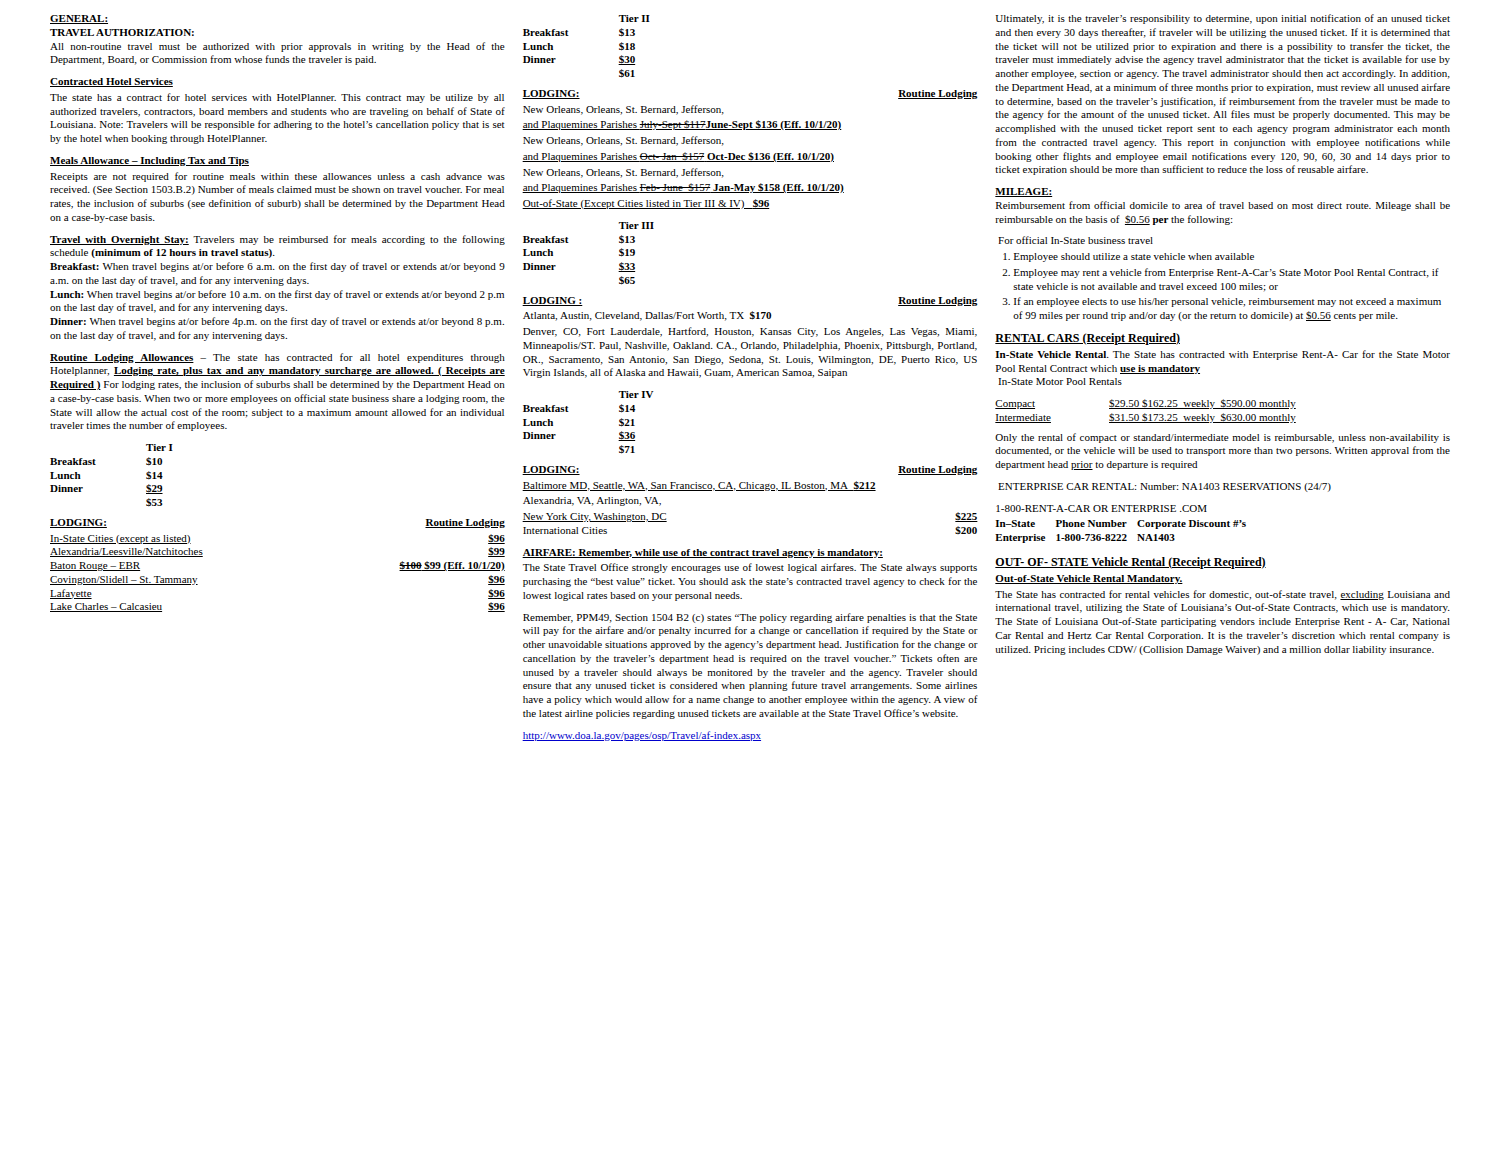GENERAL:
TRAVEL AUTHORIZATION:
All non-routine travel must be authorized with prior approvals in writing by the Head of the Department, Board, or Commission from whose funds the traveler is paid.
Contracted Hotel Services
The state has a contract for hotel services with HotelPlanner. This contract may be utilize by all authorized travelers, contractors, board members and students who are traveling on behalf of State of Louisiana. Note: Travelers will be responsible for adhering to the hotel’s cancellation policy that is set by the hotel when booking through HotelPlanner.
Meals Allowance – Including Tax and Tips
Receipts are not required for routine meals within these allowances unless a cash advance was received. (See Section 1503.B.2) Number of meals claimed must be shown on travel voucher. For meal rates, the inclusion of suburbs (see definition of suburb) shall be determined by the Department Head on a case-by-case basis.
Travel with Overnight Stay: Travelers may be reimbursed for meals according to the following schedule (minimum of 12 hours in travel status).
Breakfast: When travel begins at/or before 6 a.m. on the first day of travel or extends at/or beyond 9 a.m. on the last day of travel, and for any intervening days.
Lunch: When travel begins at/or before 10 a.m. on the first day of travel or extends at/or beyond 2 p.m on the last day of travel, and for any intervening days.
Dinner: When travel begins at/or before 4p.m. on the first day of travel or extends at/or beyond 8 p.m. on the last day of travel, and for any intervening days.
Routine Lodging Allowances – The state has contracted for all hotel expenditures through Hotelplanner, Lodging rate, plus tax and any mandatory surcharge are allowed. ( Receipts are Required ) For lodging rates, the inclusion of suburbs shall be determined by the Department Head on a case-by-case basis. When two or more employees on official state business share a lodging room, the State will allow the actual cost of the room; subject to a maximum amount allowed for an individual traveler times the number of employees.
| | Tier I |
| Breakfast | $10 |
| Lunch | $14 |
| Dinner | $29 |
| | $53 |
LODGING: Routine Lodging
In-State Cities (except as listed)$96
Alexandria/Leesville/Natchitoches$99
Baton Rouge – EBR$100 $99 (Eff. 10/1/20)
Covington/Slidell – St. Tammany$96
Lafayette$96
Lake Charles – Calcasieu$96
| | Tier II |
| Breakfast | $13 |
| Lunch | $18 |
| Dinner | $30 |
| | $61 |
LODGING: Routine Lodging
New Orleans, Orleans, St. Bernard, Jefferson,
and Plaquemines Parishes July-Sept $117 June-Sept $136 (Eff. 10/1/20)
New Orleans, Orleans, St. Bernard, Jefferson,
and Plaquemines Parishes Oct- Jan $157 Oct-Dec $136 (Eff. 10/1/20)
New Orleans, Orleans, St. Bernard, Jefferson,
and Plaquemines Parishes Feb- June $157 Jan-May $158 (Eff. 10/1/20)
Out-of-State (Except Cities listed in Tier III & IV) $96
| | Tier III |
| Breakfast | $13 |
| Lunch | $19 |
| Dinner | $33 |
| | $65 |
LODGING : Routine Lodging
Atlanta, Austin, Cleveland, Dallas/Fort Worth, TX $170
Denver, CO, Fort Lauderdale, Hartford, Houston, Kansas City, Los Angeles, Las Vegas, Miami, Minneapolis/ST. Paul, Nashville, Oakland. CA., Orlando, Philadelphia, Phoenix, Pittsburgh, Portland, OR., Sacramento, San Antonio, San Diego, Sedona, St. Louis, Wilmington, DE, Puerto Rico, US Virgin Islands, all of Alaska and Hawaii, Guam, American Samoa, Saipan
| | Tier IV |
| Breakfast | $14 |
| Lunch | $21 |
| Dinner | $36 |
| | $71 |
LODGING: Routine Lodging
Baltimore MD, Seattle, WA, San Francisco, CA, Chicago, IL Boston, MA $212
Alexandria, VA, Arlington, VA,
New York City, Washington, DC$225
International Cities$200
AIRFARE: Remember, while use of the contract travel agency is mandatory:
The State Travel Office strongly encourages use of lowest logical airfares. The State always supports purchasing the “best value” ticket. You should ask the state’s contracted travel agency to check for the lowest logical rates based on your personal needs.
Remember, PPM49, Section 1504 B2 (c) states “The policy regarding airfare penalties is that the State will pay for the airfare and/or penalty incurred for a change or cancellation if required by the State or other unavoidable situations approved by the agency’s department head. Justification for the change or cancellation by the traveler’s department head is required on the travel voucher.” Tickets often are unused by a traveler should always be monitored by the traveler and the agency. Traveler should ensure that any unused ticket is considered when planning future travel arrangements. Some airlines have a policy which would allow for a name change to another employee within the agency. A view of the latest airline policies regarding unused tickets are available at the State Travel Office’s website.
http://www.doa.la.gov/pages/osp/Travel/af-index.aspx
Ultimately, it is the traveler’s responsibility to determine, upon initial notification of an unused ticket and then every 30 days thereafter, if traveler will be utilizing the unused ticket. If it is determined that the ticket will not be utilized prior to expiration and there is a possibility to transfer the ticket, the traveler must immediately advise the agency travel administrator that the ticket is available for use by another employee, section or agency. The travel administrator should then act accordingly. In addition, the Department Head, at a minimum of three months prior to expiration, must review all unused airfare to determine, based on the traveler’s justification, if reimbursement from the traveler must be made to the agency for the amount of the unused ticket. All files must be properly documented. This may be accomplished with the unused ticket report sent to each agency program administrator each month from the contracted travel agency. This report in conjunction with employee notifications while booking other flights and employee email notifications every 120, 90, 60, 30 and 14 days prior to ticket expiration should be more than sufficient to reduce the loss of reusable airfare.
MILEAGE:
Reimbursement from official domicile to area of travel based on most direct route. Mileage shall be reimbursable on the basis of $0.56 per the following:
For official In-State business travel
Employee should utilize a state vehicle when available
Employee may rent a vehicle from Enterprise Rent-A-Car’s State Motor Pool Rental Contract, if state vehicle is not available and travel exceed 100 miles; or
If an employee elects to use his/her personal vehicle, reimbursement may not exceed a maximum of 99 miles per round trip and/or day (or the return to domicile) at $0.56 cents per mile.
RENTAL CARS (Receipt Required)
In-State Vehicle Rental. The State has contracted with Enterprise Rent-A- Car for the State Motor Pool Rental Contract which use is mandatory
In-State Motor Pool Rentals
| Compact | $29.50 $162.25 weekly $590.00 monthly |
| Intermediate | $31.50 $173.25 weekly $630.00 monthly |
Only the rental of compact or standard/intermediate model is reimbursable, unless non-availability is documented, or the vehicle will be used to transport more than two persons. Written approval from the department head prior to departure is required
ENTERPRISE CAR RENTAL: Number: NA1403 RESERVATIONS (24/7)
1-800-RENT-A-CAR OR ENTERPRISE .COM
| In–State | Phone Number | Corporate Discount #’s |
| Enterprise | 1-800-736-8222 | NA1403 |
OUT- OF- STATE Vehicle Rental (Receipt Required)
Out-of-State Vehicle Rental Mandatory.
The State has contracted for rental vehicles for domestic, out-of-state travel, excluding Louisiana and international travel, utilizing the State of Louisiana’s Out-of-State Contracts, which use is mandatory. The State of Louisiana Out-of-State participating vendors include Enterprise Rent - A- Car, National Car Rental and Hertz Car Rental Corporation. It is the traveler’s discretion which rental company is utilized. Pricing includes CDW/ (Collision Damage Waiver) and a million dollar liability insurance.